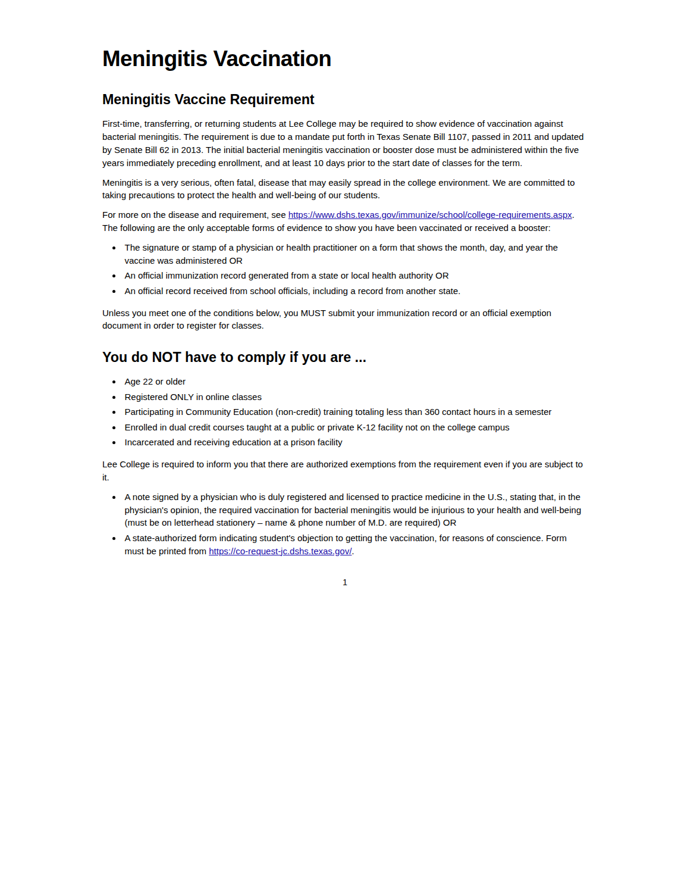Meningitis Vaccination
Meningitis Vaccine Requirement
First-time, transferring, or returning students at Lee College may be required to show evidence of vaccination against bacterial meningitis. The requirement is due to a mandate put forth in Texas Senate Bill 1107, passed in 2011 and updated by Senate Bill 62 in 2013. The initial bacterial meningitis vaccination or booster dose must be administered within the five years immediately preceding enrollment, and at least 10 days prior to the start date of classes for the term.
Meningitis is a very serious, often fatal, disease that may easily spread in the college environment. We are committed to taking precautions to protect the health and well-being of our students.
For more on the disease and requirement, see https://www.dshs.texas.gov/immunize/school/college-requirements.aspx. The following are the only acceptable forms of evidence to show you have been vaccinated or received a booster:
The signature or stamp of a physician or health practitioner on a form that shows the month, day, and year the vaccine was administered OR
An official immunization record generated from a state or local health authority OR
An official record received from school officials, including a record from another state.
Unless you meet one of the conditions below, you MUST submit your immunization record or an official exemption document in order to register for classes.
You do NOT have to comply if you are ...
Age 22 or older
Registered ONLY in online classes
Participating in Community Education (non-credit) training totaling less than 360 contact hours in a semester
Enrolled in dual credit courses taught at a public or private K-12 facility not on the college campus
Incarcerated and receiving education at a prison facility
Lee College is required to inform you that there are authorized exemptions from the requirement even if you are subject to it.
A note signed by a physician who is duly registered and licensed to practice medicine in the U.S., stating that, in the physician's opinion, the required vaccination for bacterial meningitis would be injurious to your health and well-being (must be on letterhead stationery – name & phone number of M.D. are required) OR
A state-authorized form indicating student's objection to getting the vaccination, for reasons of conscience. Form must be printed from https://co-request-jc.dshs.texas.gov/.
1